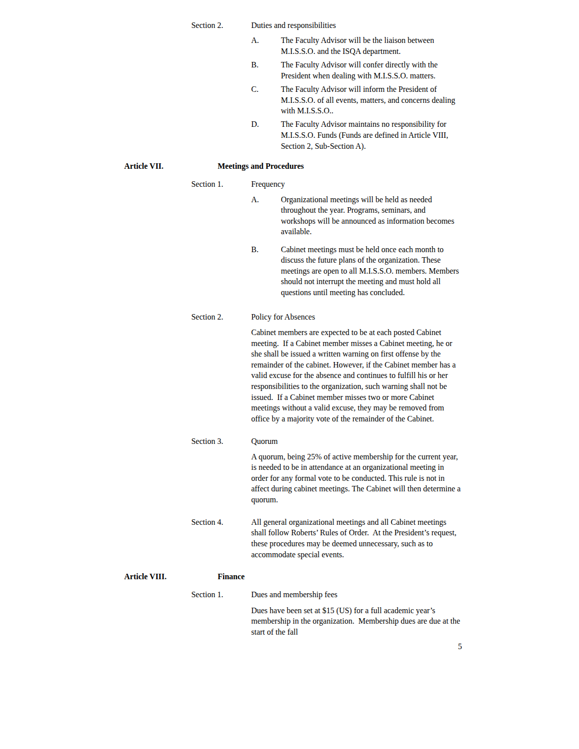Section 2.
Duties and responsibilities
A. The Faculty Advisor will be the liaison between M.I.S.S.O. and the ISQA department.
B. The Faculty Advisor will confer directly with the President when dealing with M.I.S.S.O. matters.
C. The Faculty Advisor will inform the President of M.I.S.S.O. of all events, matters, and concerns dealing with M.I.S.S.O..
D. The Faculty Advisor maintains no responsibility for M.I.S.S.O. Funds (Funds are defined in Article VIII, Section 2, Sub-Section A).
Article VII.
Meetings and Procedures
Section 1.
Frequency
A. Organizational meetings will be held as needed throughout the year. Programs, seminars, and workshops will be announced as information becomes available.
B. Cabinet meetings must be held once each month to discuss the future plans of the organization. These meetings are open to all M.I.S.S.O. members. Members should not interrupt the meeting and must hold all questions until meeting has concluded.
Section 2.
Policy for Absences
Cabinet members are expected to be at each posted Cabinet meeting. If a Cabinet member misses a Cabinet meeting, he or she shall be issued a written warning on first offense by the remainder of the cabinet. However, if the Cabinet member has a valid excuse for the absence and continues to fulfill his or her responsibilities to the organization, such warning shall not be issued. If a Cabinet member misses two or more Cabinet meetings without a valid excuse, they may be removed from office by a majority vote of the remainder of the Cabinet.
Section 3.
Quorum
A quorum, being 25% of active membership for the current year, is needed to be in attendance at an organizational meeting in order for any formal vote to be conducted. This rule is not in affect during cabinet meetings. The Cabinet will then determine a quorum.
Section 4.
All general organizational meetings and all Cabinet meetings shall follow Roberts’ Rules of Order. At the President’s request, these procedures may be deemed unnecessary, such as to accommodate special events.
Article VIII.
Finance
Section 1.
Dues and membership fees
Dues have been set at $15 (US) for a full academic year’s membership in the organization. Membership dues are due at the start of the fall
5